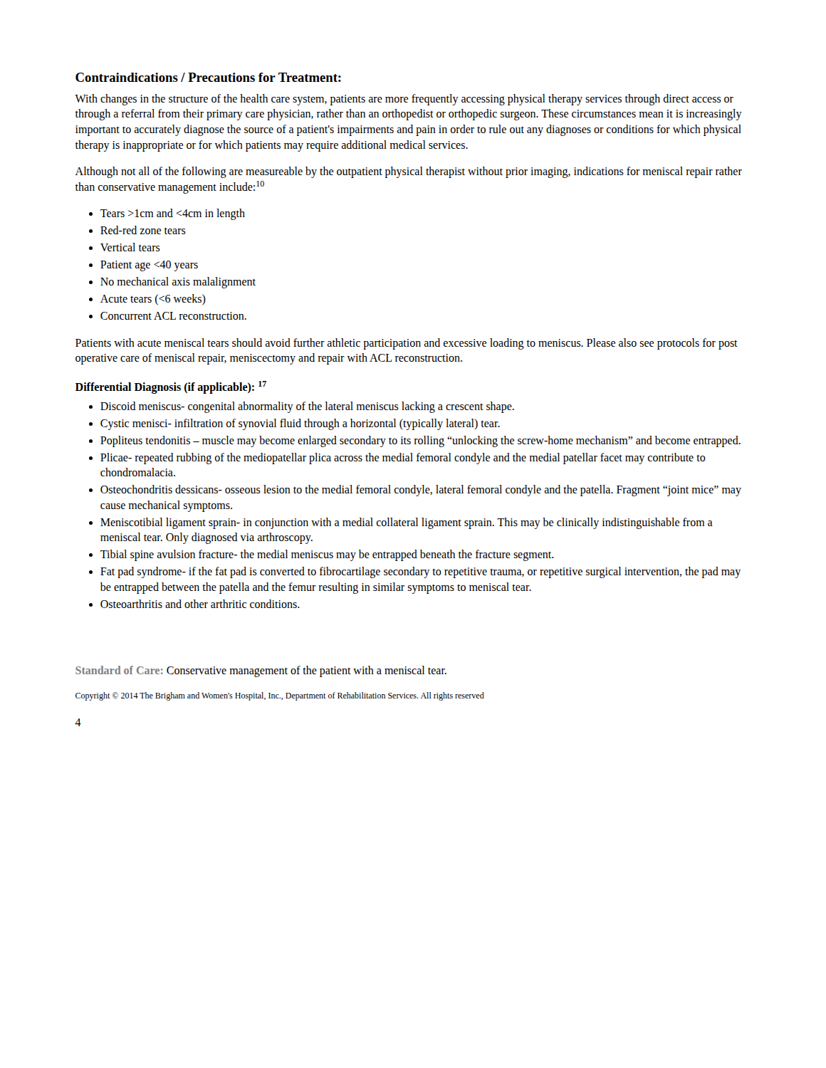Contraindications / Precautions for Treatment:
With changes in the structure of the health care system, patients are more frequently accessing physical therapy services through direct access or through a referral from their primary care physician, rather than an orthopedist or orthopedic surgeon. These circumstances mean it is increasingly important to accurately diagnose the source of a patient's impairments and pain in order to rule out any diagnoses or conditions for which physical therapy is inappropriate or for which patients may require additional medical services.
Although not all of the following are measureable by the outpatient physical therapist without prior imaging, indications for meniscal repair rather than conservative management include:10
Tears >1cm and <4cm in length
Red-red zone tears
Vertical tears
Patient age <40 years
No mechanical axis malalignment
Acute tears (<6 weeks)
Concurrent ACL reconstruction.
Patients with acute meniscal tears should avoid further athletic participation and excessive loading to meniscus. Please also see protocols for post operative care of meniscal repair, meniscectomy and repair with ACL reconstruction.
Differential Diagnosis (if applicable): 17
Discoid meniscus- congenital abnormality of the lateral meniscus lacking a crescent shape.
Cystic menisci- infiltration of synovial fluid through a horizontal (typically lateral) tear.
Popliteus tendonitis – muscle may become enlarged secondary to its rolling “unlocking the screw-home mechanism” and become entrapped.
Plicae- repeated rubbing of the mediopatellar plica across the medial femoral condyle and the medial patellar facet may contribute to chondromalacia.
Osteochondritis dessicans- osseous lesion to the medial femoral condyle, lateral femoral condyle and the patella. Fragment “joint mice” may cause mechanical symptoms.
Meniscotibial ligament sprain- in conjunction with a medial collateral ligament sprain. This may be clinically indistinguishable from a meniscal tear. Only diagnosed via arthroscopy.
Tibial spine avulsion fracture- the medial meniscus may be entrapped beneath the fracture segment.
Fat pad syndrome- if the fat pad is converted to fibrocartilage secondary to repetitive trauma, or repetitive surgical intervention, the pad may be entrapped between the patella and the femur resulting in similar symptoms to meniscal tear.
Osteoarthritis and other arthritic conditions.
Standard of Care: Conservative management of the patient with a meniscal tear.
Copyright © 2014 The Brigham and Women's Hospital, Inc., Department of Rehabilitation Services. All rights reserved
4